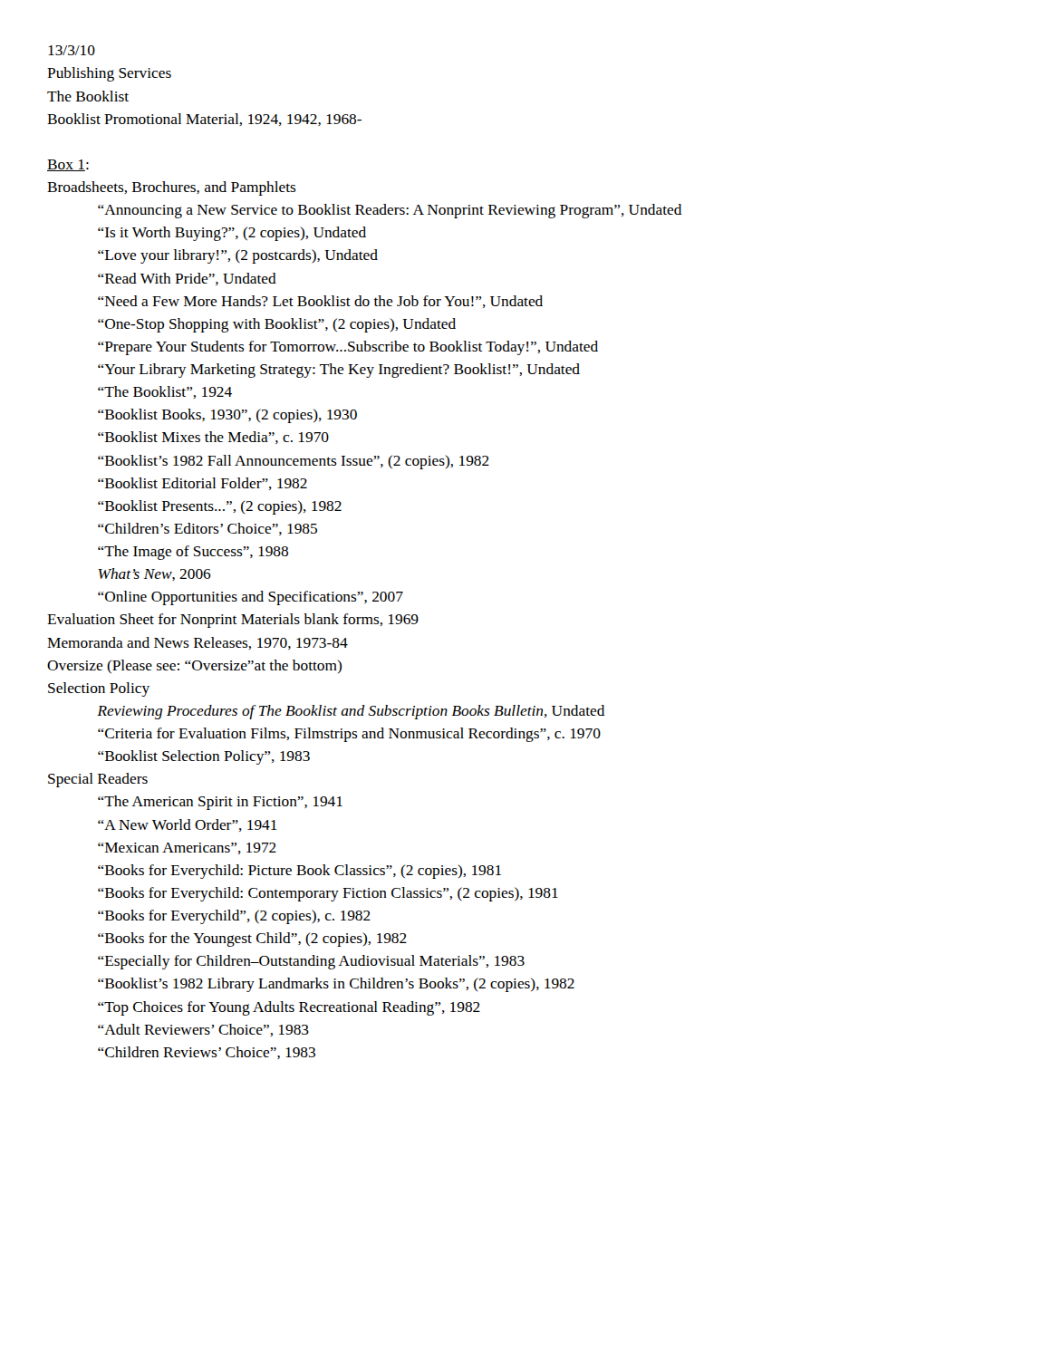13/3/10
Publishing Services
The Booklist
Booklist Promotional Material, 1924, 1942, 1968-
Box 1:
Broadsheets, Brochures, and Pamphlets
“Announcing a New Service to Booklist Readers: A Nonprint Reviewing Program”, Undated
“Is it Worth Buying?”, (2 copies), Undated
“Love your library!”, (2 postcards), Undated
“Read With Pride”, Undated
“Need a Few More Hands? Let Booklist do the Job for You!”, Undated
“One-Stop Shopping with Booklist”, (2 copies), Undated
“Prepare Your Students for Tomorrow...Subscribe to Booklist Today!”, Undated
“Your Library Marketing Strategy: The Key Ingredient? Booklist!”, Undated
“The Booklist”, 1924
“Booklist Books, 1930”, (2 copies), 1930
“Booklist Mixes the Media”, c. 1970
“Booklist’s 1982 Fall Announcements Issue”, (2 copies), 1982
“Booklist Editorial Folder”, 1982
“Booklist Presents...”, (2 copies), 1982
“Children’s Editors’ Choice”, 1985
“The Image of Success”, 1988
What’s New, 2006
“Online Opportunities and Specifications”, 2007
Evaluation Sheet for Nonprint Materials blank forms, 1969
Memoranda and News Releases, 1970, 1973-84
Oversize (Please see: “Oversize”at the bottom)
Selection Policy
Reviewing Procedures of The Booklist and Subscription Books Bulletin, Undated
“Criteria for Evaluation Films, Filmstrips and Nonmusical Recordings”, c. 1970
“Booklist Selection Policy”, 1983
Special Readers
“The American Spirit in Fiction”, 1941
“A New World Order”, 1941
“Mexican Americans”, 1972
“Books for Everychild: Picture Book Classics”, (2 copies), 1981
“Books for Everychild: Contemporary Fiction Classics”, (2 copies), 1981
“Books for Everychild”, (2 copies), c. 1982
“Books for the Youngest Child”, (2 copies), 1982
“Especially for Children–Outstanding Audiovisual Materials”, 1983
“Booklist’s 1982 Library Landmarks in Children’s Books”, (2 copies), 1982
“Top Choices for Young Adults Recreational Reading”, 1982
“Adult Reviewers’ Choice”, 1983
“Children Reviews’ Choice”, 1983